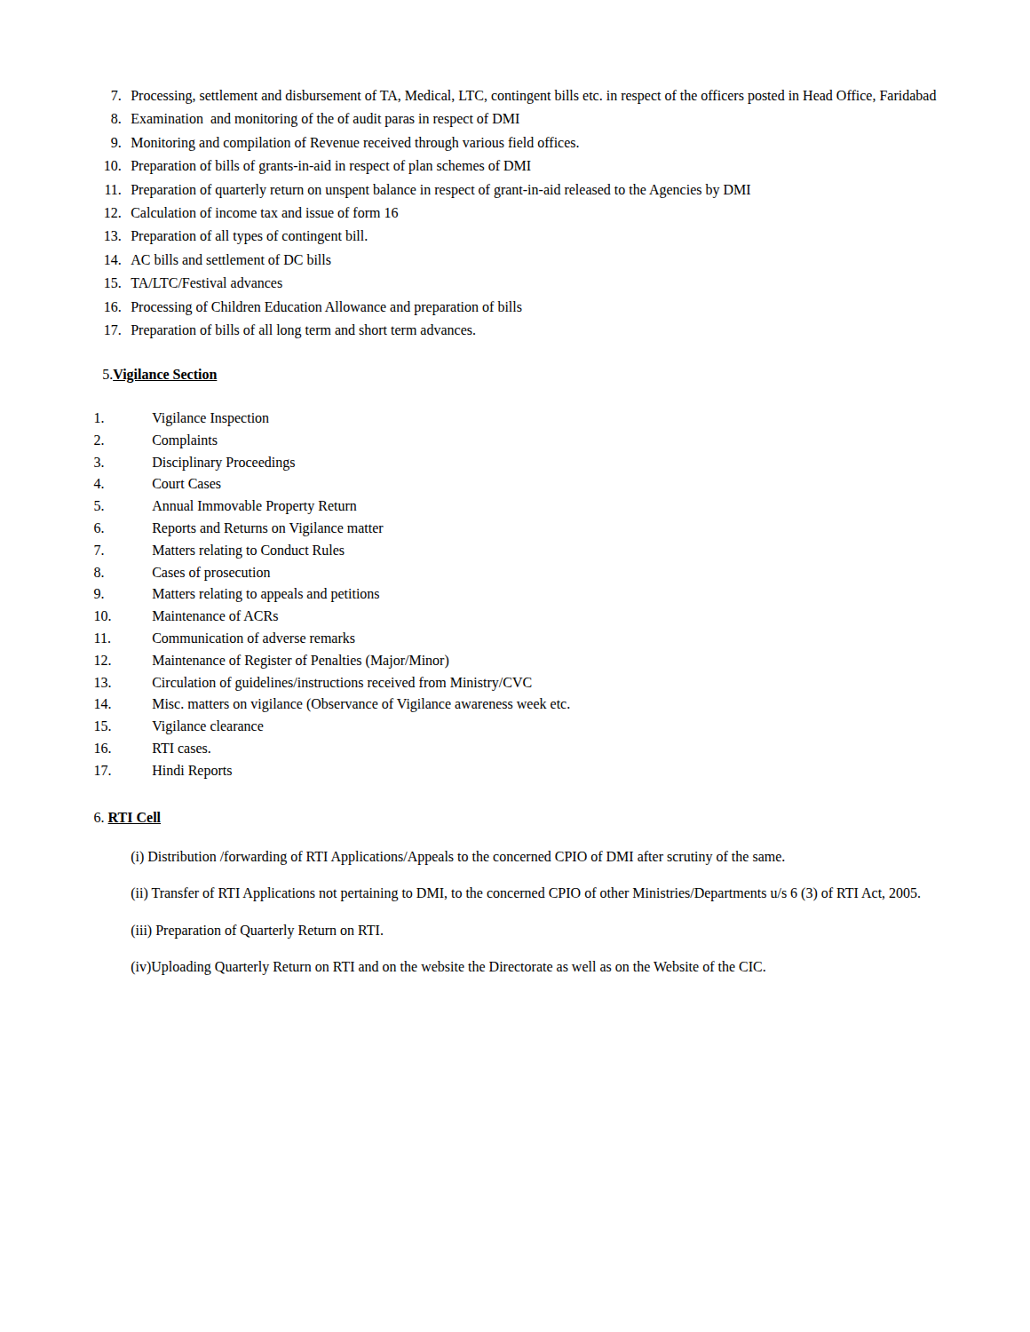Processing, settlement and disbursement of TA, Medical, LTC, contingent bills etc. in respect of the officers posted in Head Office, Faridabad
Examination and monitoring of the of audit paras in respect of DMI
Monitoring and compilation of Revenue received through various field offices.
Preparation of bills of grants-in-aid in respect of plan schemes of DMI
Preparation of quarterly return on unspent balance in respect of grant-in-aid released to the Agencies by DMI
Calculation of income tax and issue of form 16
Preparation of all types of contingent bill.
AC bills and settlement of DC bills
TA/LTC/Festival advances
Processing of Children Education Allowance and preparation of bills
Preparation of bills of all long term and short term advances.
5. Vigilance Section
| 1. | Vigilance Inspection |
| 2. | Complaints |
| 3. | Disciplinary Proceedings |
| 4. | Court Cases |
| 5. | Annual Immovable Property Return |
| 6. | Reports and Returns on Vigilance matter |
| 7. | Matters relating to Conduct Rules |
| 8. | Cases of prosecution |
| 9. | Matters relating to appeals and petitions |
| 10. | Maintenance of ACRs |
| 11. | Communication of adverse remarks |
| 12. | Maintenance of Register of Penalties (Major/Minor) |
| 13. | Circulation of guidelines/instructions received from Ministry/CVC |
| 14. | Misc. matters on vigilance (Observance of Vigilance awareness week etc. |
| 15. | Vigilance clearance |
| 16. | RTI cases. |
| 17. | Hindi Reports |
6. RTI Cell
(i) Distribution /forwarding of RTI Applications/Appeals to the concerned CPIO of DMI after scrutiny of the same.
(ii) Transfer of RTI Applications not pertaining to DMI, to the concerned CPIO of other Ministries/Departments u/s 6 (3) of RTI Act, 2005.
(iii) Preparation of Quarterly Return on RTI.
(iv)Uploading Quarterly Return on RTI and on the website the Directorate as well as on the Website of the CIC.